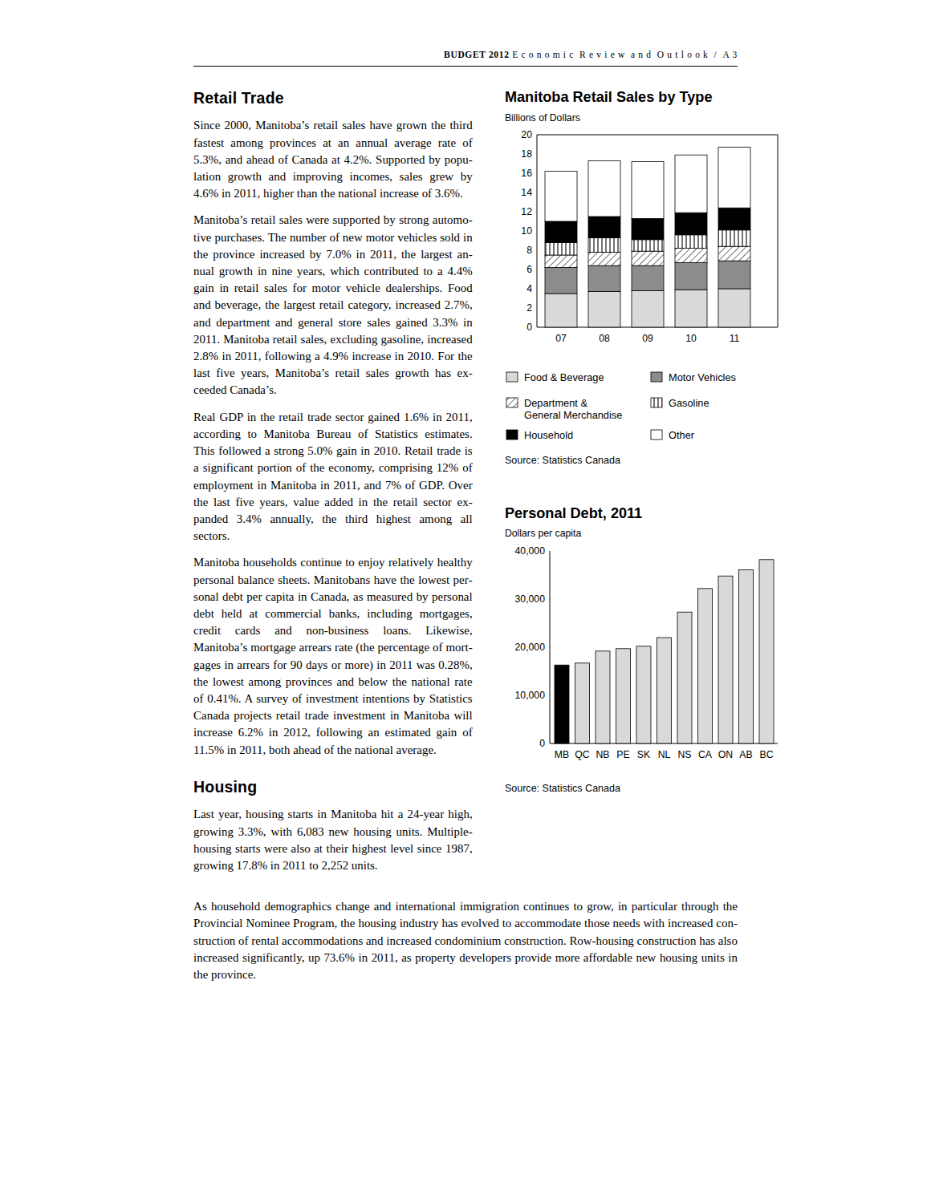BUDGET 2012 E c o n o m i c R e v i e w a n d O u t l o o k / A 3
Retail Trade
Since 2000, Manitoba’s retail sales have grown the third fastest among provinces at an annual average rate of 5.3%, and ahead of Canada at 4.2%. Supported by population growth and improving incomes, sales grew by 4.6% in 2011, higher than the national increase of 3.6%.
Manitoba’s retail sales were supported by strong automotive purchases. The number of new motor vehicles sold in the province increased by 7.0% in 2011, the largest annual growth in nine years, which contributed to a 4.4% gain in retail sales for motor vehicle dealerships. Food and beverage, the largest retail category, increased 2.7%, and department and general store sales gained 3.3% in 2011. Manitoba retail sales, excluding gasoline, increased 2.8% in 2011, following a 4.9% increase in 2010. For the last five years, Manitoba’s retail sales growth has exceeded Canada’s.
Real GDP in the retail trade sector gained 1.6% in 2011, according to Manitoba Bureau of Statistics estimates. This followed a strong 5.0% gain in 2010. Retail trade is a significant portion of the economy, comprising 12% of employment in Manitoba in 2011, and 7% of GDP. Over the last five years, value added in the retail sector expanded 3.4% annually, the third highest among all sectors.
Manitoba households continue to enjoy relatively healthy personal balance sheets. Manitobans have the lowest personal debt per capita in Canada, as measured by personal debt held at commercial banks, including mortgages, credit cards and non-business loans. Likewise, Manitoba’s mortgage arrears rate (the percentage of mortgages in arrears for 90 days or more) in 2011 was 0.28%, the lowest among provinces and below the national rate of 0.41%. A survey of investment intentions by Statistics Canada projects retail trade investment in Manitoba will increase 6.2% in 2012, following an estimated gain of 11.5% in 2011, both ahead of the national average.
Housing
Last year, housing starts in Manitoba hit a 24-year high, growing 3.3%, with 6,083 new housing units. Multiple-housing starts were also at their highest level since 1987, growing 17.8% in 2011 to 2,252 units.
Manitoba Retail Sales by Type
Billions of Dollars
20 18 16 14 12 10 8 6 4 2 0 07 08 09 10 11 Food & Beverage Motor Vehicles Department & General Merchandise Gasoline Household Other
Source: Statistics Canada
Personal Debt, 2011
Dollars per capita
40,000 30,000 20,000 10,000 0 MB QC NB PE SK NL NS CA ON AB BC
Source: Statistics Canada
As household demographics change and international immigration continues to grow, in particular through the Provincial Nominee Program, the housing industry has evolved to accommodate those needs with increased construction of rental accommodations and increased condominium construction. Row-housing construction has also increased significantly, up 73.6% in 2011, as property developers provide more affordable new housing units in the province.